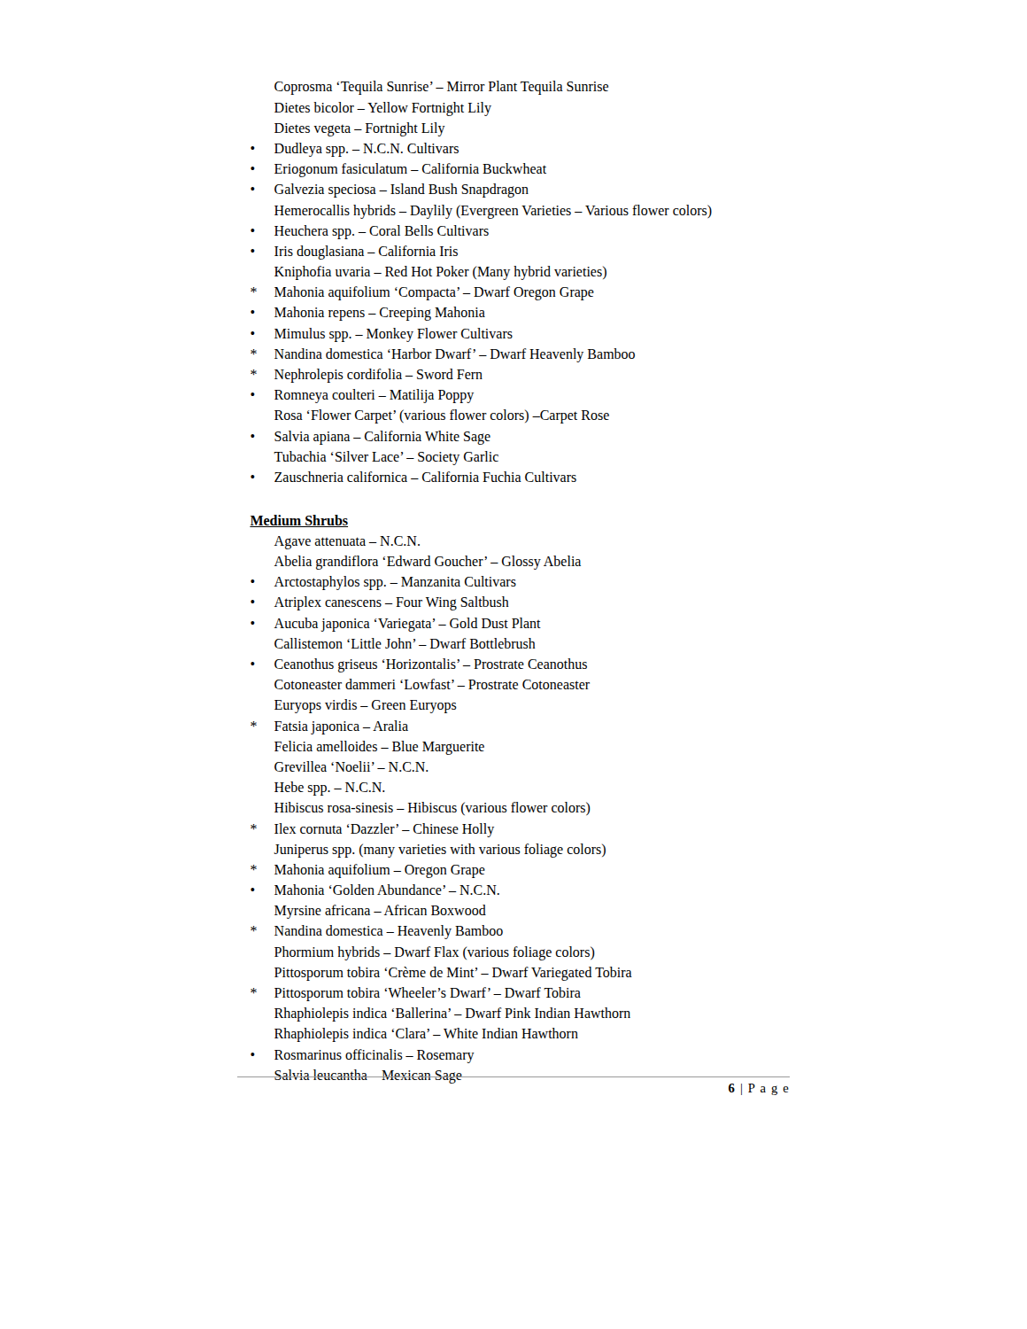Coprosma ‘Tequila Sunrise’ – Mirror Plant Tequila Sunrise
Dietes bicolor – Yellow Fortnight Lily
Dietes vegeta – Fortnight Lily
Dudleya spp. – N.C.N. Cultivars
Eriogonum fasiculatum – California Buckwheat
Galvezia speciosa – Island Bush Snapdragon
Hemerocallis hybrids – Daylily (Evergreen Varieties – Various flower colors)
Heuchera spp. – Coral Bells Cultivars
Iris douglasiana – California Iris
Kniphofia uvaria – Red Hot Poker (Many hybrid varieties)
Mahonia aquifolium ‘Compacta’ – Dwarf Oregon Grape
Mahonia repens – Creeping Mahonia
Mimulus spp. – Monkey Flower Cultivars
Nandina domestica ‘Harbor Dwarf’ – Dwarf Heavenly Bamboo
Nephrolepis cordifolia – Sword Fern
Romneya coulteri – Matilija Poppy
Rosa ‘Flower Carpet’ (various flower colors) –Carpet Rose
Salvia apiana – California White Sage
Tubachia ‘Silver Lace’ – Society Garlic
Zauschneria californica – California Fuchia Cultivars
Medium Shrubs
Agave attenuata – N.C.N.
Abelia grandiflora ‘Edward Goucher’ – Glossy Abelia
Arctostaphylos spp. – Manzanita Cultivars
Atriplex canescens – Four Wing Saltbush
Aucuba japonica ‘Variegata’ – Gold Dust Plant
Callistemon ‘Little John’ – Dwarf Bottlebrush
Ceanothus griseus ‘Horizontalis’ – Prostrate Ceanothus
Cotoneaster dammeri ‘Lowfast’ – Prostrate Cotoneaster
Euryops virdis – Green Euryops
Fatsia japonica – Aralia
Felicia amelloides – Blue Marguerite
Grevillea ‘Noelii’ – N.C.N.
Hebe spp. – N.C.N.
Hibiscus rosa-sinesis – Hibiscus (various flower colors)
Ilex cornuta ‘Dazzler’ – Chinese Holly
Juniperus spp. (many varieties with various foliage colors)
Mahonia aquifolium – Oregon Grape
Mahonia ‘Golden Abundance’ – N.C.N.
Myrsine africana – African Boxwood
Nandina domestica – Heavenly Bamboo
Phormium hybrids – Dwarf Flax (various foliage colors)
Pittosporum tobira ‘Crème de Mint’ – Dwarf Variegated Tobira
Pittosporum tobira ‘Wheeler’s Dwarf’ – Dwarf Tobira
Rhaphiolepis indica ‘Ballerina’ – Dwarf Pink Indian Hawthorn
Rhaphiolepis indica ‘Clara’ – White Indian Hawthorn
Rosmarinus officinalis – Rosemary
Salvia leucantha – Mexican Sage
6 | P a g e